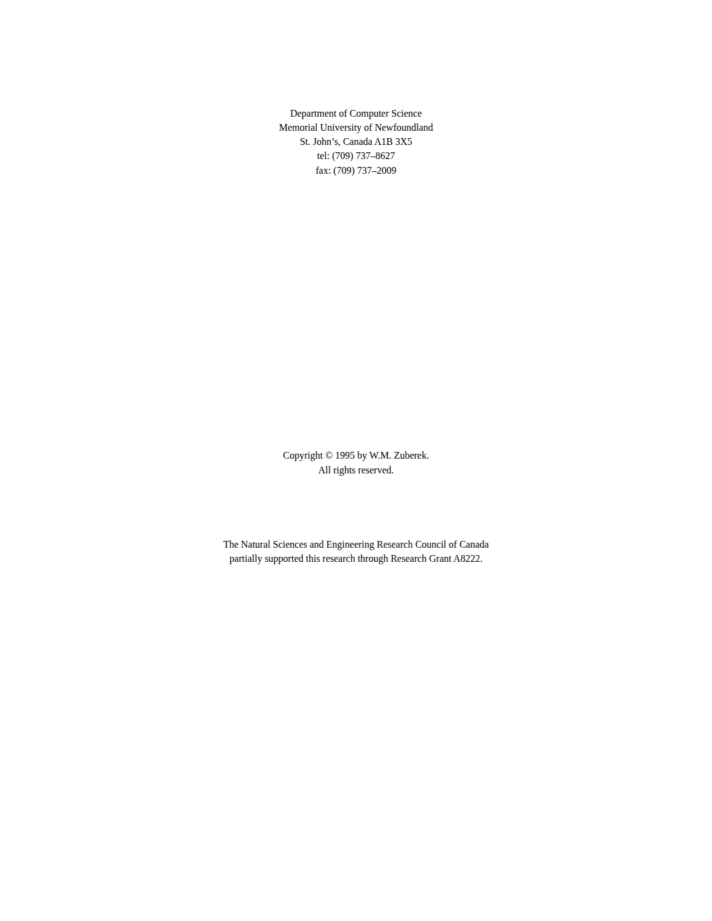Department of Computer Science
Memorial University of Newfoundland
St. John’s, Canada A1B 3X5
tel: (709) 737–8627
fax: (709) 737–2009
Copyright © 1995 by W.M. Zuberek.
All rights reserved.
The Natural Sciences and Engineering Research Council of Canada
partially supported this research through Research Grant A8222.